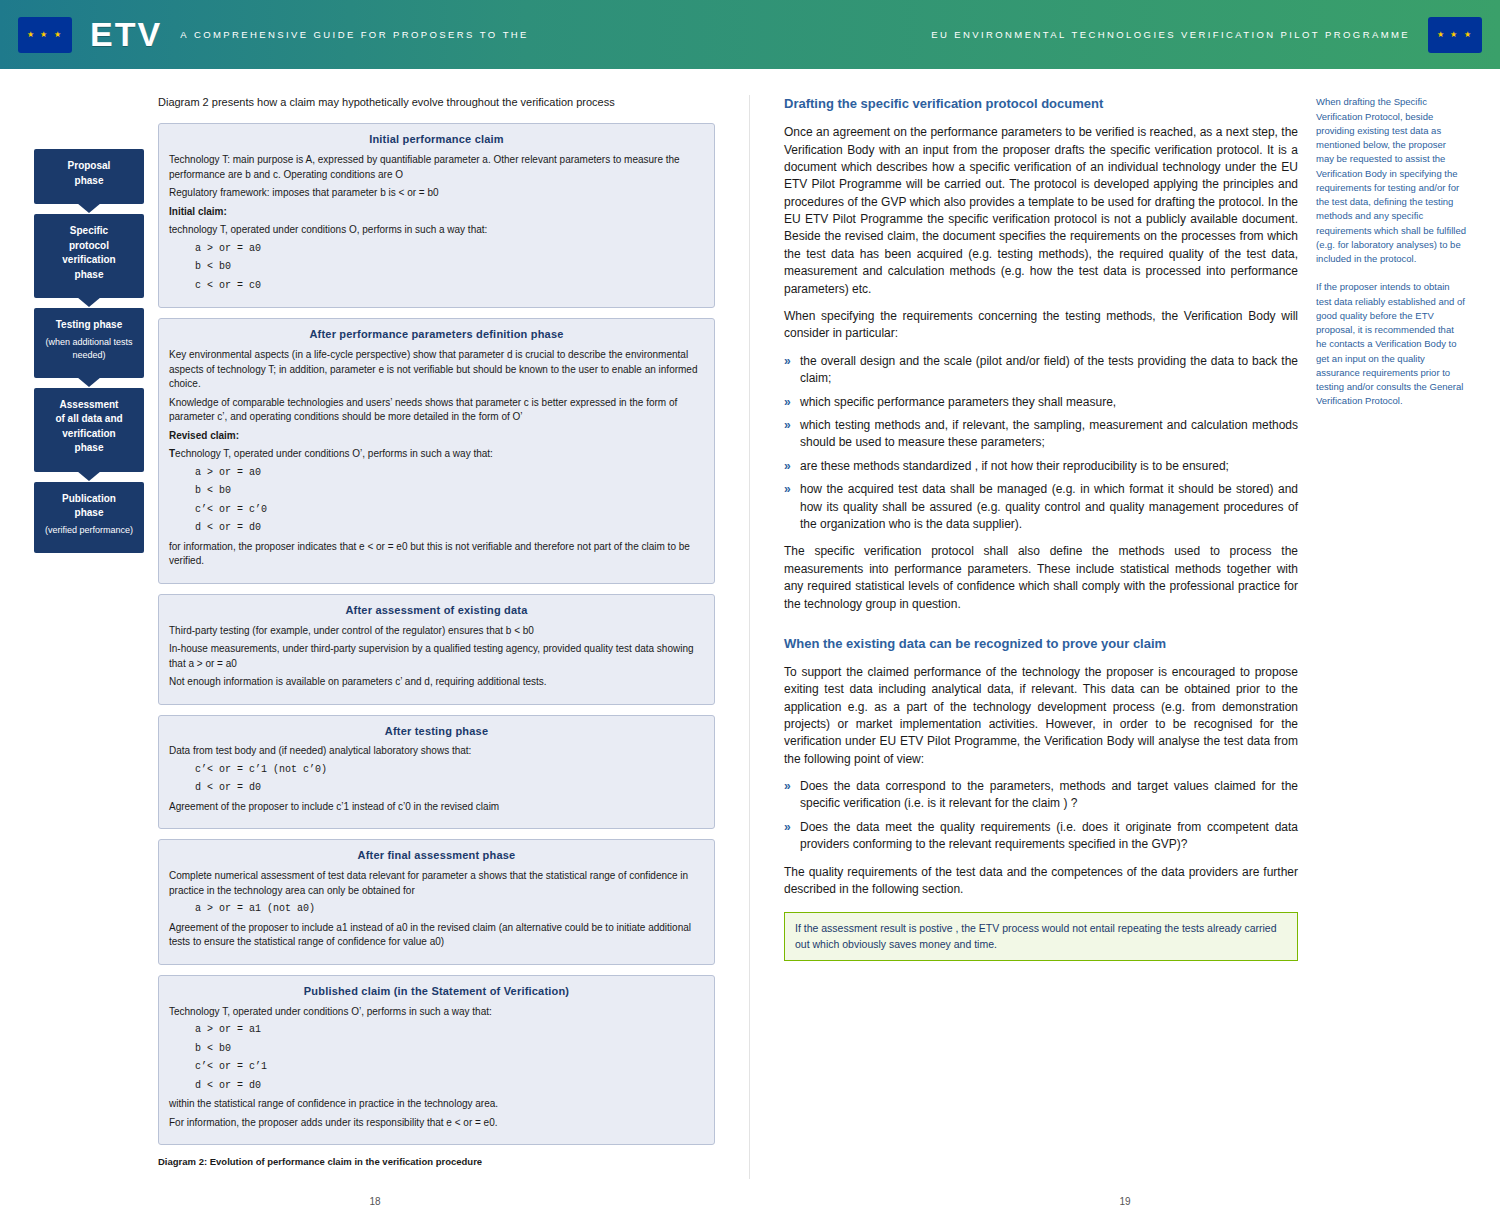ETV
A COMPREHENSIVE GUIDE FOR PROPOSERS TO THE EU ENVIRONMENTAL TECHNOLOGIES VERIFICATION PILOT PROGRAMME
Diagram 2 presents how a claim may hypothetically evolve throughout the verification process
Proposal
phase
Specific
protocol
verification
phase
Testing phase(when additional tests needed)
Assessment
of all data and
verification
phase
Publication
phase(verified performance)
Initial performance claim
Technology T: main purpose is A, expressed by quantifiable parameter a. Other relevant parameters to measure the performance are b and c. Operating conditions are O
Regulatory framework: imposes that parameter b is < or = b0
Initial claim:
technology T, operated under conditions O, performs in such a way that:
a > or = a0
b < b0
c < or = c0
After performance parameters definition phase
Key environmental aspects (in a life-cycle perspective) show that parameter d is crucial to describe the environmental aspects of technology T; in addition, parameter e is not verifiable but should be known to the user to enable an informed choice.
Knowledge of comparable technologies and users’ needs shows that parameter c is better expressed in the form of parameter c’, and operating conditions should be more detailed in the form of O’
Revised claim:
Technology T, operated under conditions O’, performs in such a way that:
a > or = a0
b < b0
c’< or = c’0
d < or = d0
for information, the proposer indicates that e < or = e0 but this is not verifiable and therefore not part of the claim to be verified.
After assessment of existing data
Third-party testing (for example, under control of the regulator) ensures that b < b0
In-house measurements, under third-party supervision by a qualified testing agency, provided quality test data showing that a > or = a0
Not enough information is available on parameters c’ and d, requiring additional tests.
After testing phase
Data from test body and (if needed) analytical laboratory shows that:
c’< or = c’1 (not c’0)
d < or = d0
Agreement of the proposer to include c’1 instead of c’0 in the revised claim
After final assessment phase
Complete numerical assessment of test data relevant for parameter a shows that the statistical range of confidence in practice in the technology area can only be obtained for
a > or = a1 (not a0)
Agreement of the proposer to include a1 instead of a0 in the revised claim (an alternative could be to initiate additional tests to ensure the statistical range of confidence for value a0)
Published claim (in the Statement of Verification)
Technology T, operated under conditions O’, performs in such a way that:
a > or = a1
b < b0
c’< or = c’1
d < or = d0
within the statistical range of confidence in practice in the technology area.
For information, the proposer adds under its responsibility that e < or = e0.
Diagram 2: Evolution of performance claim in the verification procedure
Drafting the specific verification protocol document
Once an agreement on the performance parameters to be verified is reached, as a next step, the Verification Body with an input from the proposer drafts the specific verification protocol. It is a document which describes how a specific verification of an individual technology under the EU ETV Pilot Programme will be carried out. The protocol is developed applying the principles and procedures of the GVP which also provides a template to be used for drafting the protocol. In the EU ETV Pilot Programme the specific verification protocol is not a publicly available document. Beside the revised claim, the document specifies the requirements on the processes from which the test data has been acquired (e.g. testing methods), the required quality of the test data, measurement and calculation methods (e.g. how the test data is processed into performance parameters) etc.
When specifying the requirements concerning the testing methods, the Verification Body will consider in particular:
the overall design and the scale (pilot and/or field) of the tests providing the data to back the claim;
which specific performance parameters they shall measure,
which testing methods and, if relevant, the sampling, measurement and calculation methods should be used to measure these parameters;
are these methods standardized , if not how their reproducibility is to be ensured;
how the acquired test data shall be managed (e.g. in which format it should be stored) and how its quality shall be assured (e.g. quality control and quality management procedures of the organization who is the data supplier).
The specific verification protocol shall also define the methods used to process the measurements into performance parameters. These include statistical methods together with any required statistical levels of confidence which shall comply with the professional practice for the technology group in question.
When the existing data can be recognized to prove your claim
To support the claimed performance of the technology the proposer is encouraged to propose exiting test data including analytical data, if relevant. This data can be obtained prior to the application e.g. as a part of the technology development process (e.g. from demonstration projects) or market implementation activities. However, in order to be recognised for the verification under EU ETV Pilot Programme, the Verification Body will analyse the test data from the following point of view:
Does the data correspond to the parameters, methods and target values claimed for the specific verification (i.e. is it relevant for the claim ) ?
Does the data meet the quality requirements (i.e. does it originate from ccompetent data providers conforming to the relevant requirements specified in the GVP)?
The quality requirements of the test data and the competences of the data providers are further described in the following section.
If the assessment result is postive , the ETV process would not entail repeating the tests already carried out which obviously saves money and time.
When drafting the Specific Verification Protocol, beside providing existing test data as mentioned below, the proposer may be requested to assist the Verification Body in specifying the requirements for testing and/or for the test data, defining the testing methods and any specific requirements which shall be fulfilled (e.g. for laboratory analyses) to be included in the protocol.
If the proposer intends to obtain test data reliably established and of good quality before the ETV proposal, it is recommended that he contacts a Verification Body to get an input on the quality assurance requirements prior to testing and/or consults the General Verification Protocol.
18
19